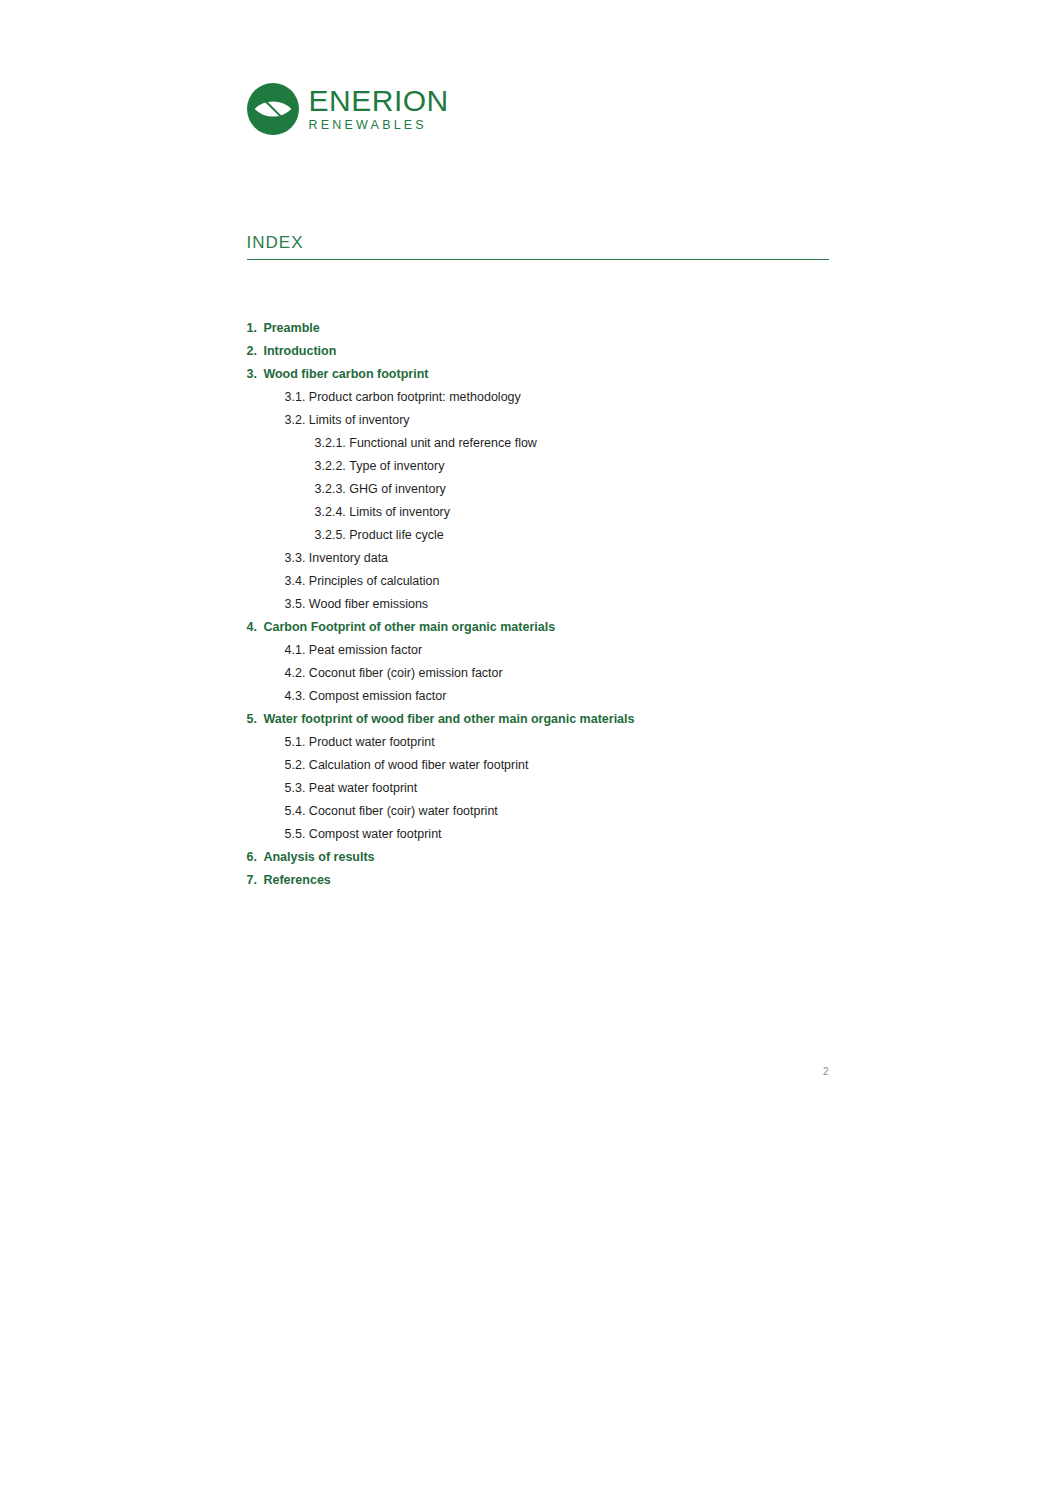ENERION
RENEWABLES
INDEX
1. Preamble
2. Introduction
3. Wood fiber carbon footprint
3.1. Product carbon footprint: methodology
3.2. Limits of inventory
3.2.1. Functional unit and reference flow
3.2.2. Type of inventory
3.2.3. GHG of inventory
3.2.4. Limits of inventory
3.2.5. Product life cycle
3.3. Inventory data
3.4. Principles of calculation
3.5. Wood fiber emissions
4. Carbon Footprint of other main organic materials
4.1. Peat emission factor
4.2. Coconut fiber (coir) emission factor
4.3. Compost emission factor
5. Water footprint of wood fiber and other main organic materials
5.1. Product water footprint
5.2. Calculation of wood fiber water footprint
5.3. Peat water footprint
5.4. Coconut fiber (coir) water footprint
5.5. Compost water footprint
6. Analysis of results
7. References
2